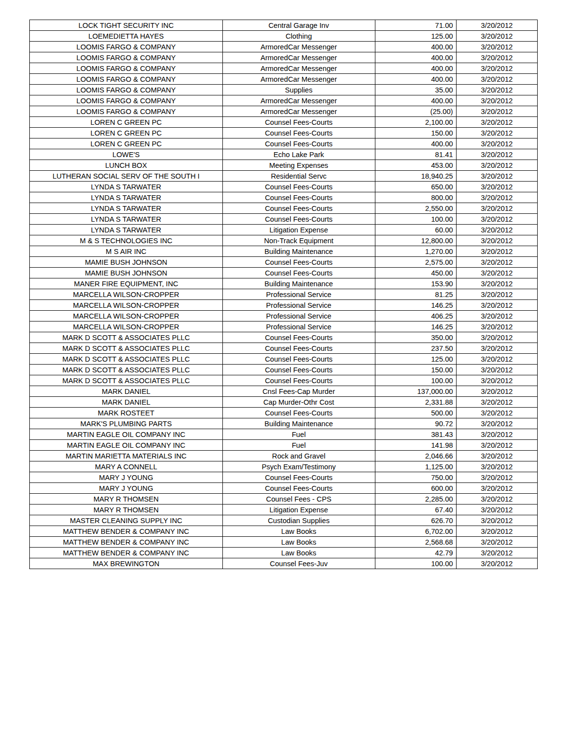| LOCK TIGHT SECURITY INC | Central Garage Inv | 71.00 | 3/20/2012 |
| LOEMEDIETTA HAYES | Clothing | 125.00 | 3/20/2012 |
| LOOMIS FARGO & COMPANY | ArmoredCar Messenger | 400.00 | 3/20/2012 |
| LOOMIS FARGO & COMPANY | ArmoredCar Messenger | 400.00 | 3/20/2012 |
| LOOMIS FARGO & COMPANY | ArmoredCar Messenger | 400.00 | 3/20/2012 |
| LOOMIS FARGO & COMPANY | ArmoredCar Messenger | 400.00 | 3/20/2012 |
| LOOMIS FARGO & COMPANY | Supplies | 35.00 | 3/20/2012 |
| LOOMIS FARGO & COMPANY | ArmoredCar Messenger | 400.00 | 3/20/2012 |
| LOOMIS FARGO & COMPANY | ArmoredCar Messenger | (25.00) | 3/20/2012 |
| LOREN C GREEN PC | Counsel Fees-Courts | 2,100.00 | 3/20/2012 |
| LOREN C GREEN PC | Counsel Fees-Courts | 150.00 | 3/20/2012 |
| LOREN C GREEN PC | Counsel Fees-Courts | 400.00 | 3/20/2012 |
| LOWE'S | Echo Lake Park | 81.41 | 3/20/2012 |
| LUNCH BOX | Meeting Expenses | 453.00 | 3/20/2012 |
| LUTHERAN SOCIAL SERV OF THE SOUTH I | Residential Servc | 18,940.25 | 3/20/2012 |
| LYNDA S TARWATER | Counsel Fees-Courts | 650.00 | 3/20/2012 |
| LYNDA S TARWATER | Counsel Fees-Courts | 800.00 | 3/20/2012 |
| LYNDA S TARWATER | Counsel Fees-Courts | 2,550.00 | 3/20/2012 |
| LYNDA S TARWATER | Counsel Fees-Courts | 100.00 | 3/20/2012 |
| LYNDA S TARWATER | Litigation Expense | 60.00 | 3/20/2012 |
| M & S TECHNOLOGIES INC | Non-Track Equipment | 12,800.00 | 3/20/2012 |
| M S AIR INC | Building Maintenance | 1,270.00 | 3/20/2012 |
| MAMIE BUSH JOHNSON | Counsel Fees-Courts | 2,575.00 | 3/20/2012 |
| MAMIE BUSH JOHNSON | Counsel Fees-Courts | 450.00 | 3/20/2012 |
| MANER FIRE EQUIPMENT, INC | Building Maintenance | 153.90 | 3/20/2012 |
| MARCELLA WILSON-CROPPER | Professional Service | 81.25 | 3/20/2012 |
| MARCELLA WILSON-CROPPER | Professional Service | 146.25 | 3/20/2012 |
| MARCELLA WILSON-CROPPER | Professional Service | 406.25 | 3/20/2012 |
| MARCELLA WILSON-CROPPER | Professional Service | 146.25 | 3/20/2012 |
| MARK D SCOTT & ASSOCIATES PLLC | Counsel Fees-Courts | 350.00 | 3/20/2012 |
| MARK D SCOTT & ASSOCIATES PLLC | Counsel Fees-Courts | 237.50 | 3/20/2012 |
| MARK D SCOTT & ASSOCIATES PLLC | Counsel Fees-Courts | 125.00 | 3/20/2012 |
| MARK D SCOTT & ASSOCIATES PLLC | Counsel Fees-Courts | 150.00 | 3/20/2012 |
| MARK D SCOTT & ASSOCIATES PLLC | Counsel Fees-Courts | 100.00 | 3/20/2012 |
| MARK DANIEL | Cnsl Fees-Cap Murder | 137,000.00 | 3/20/2012 |
| MARK DANIEL | Cap Murder-Othr Cost | 2,331.88 | 3/20/2012 |
| MARK ROSTEET | Counsel Fees-Courts | 500.00 | 3/20/2012 |
| MARK'S PLUMBING PARTS | Building Maintenance | 90.72 | 3/20/2012 |
| MARTIN EAGLE OIL COMPANY INC | Fuel | 381.43 | 3/20/2012 |
| MARTIN EAGLE OIL COMPANY INC | Fuel | 141.98 | 3/20/2012 |
| MARTIN MARIETTA MATERIALS INC | Rock and Gravel | 2,046.66 | 3/20/2012 |
| MARY A CONNELL | Psych Exam/Testimony | 1,125.00 | 3/20/2012 |
| MARY J YOUNG | Counsel Fees-Courts | 750.00 | 3/20/2012 |
| MARY J YOUNG | Counsel Fees-Courts | 600.00 | 3/20/2012 |
| MARY R THOMSEN | Counsel Fees - CPS | 2,285.00 | 3/20/2012 |
| MARY R THOMSEN | Litigation Expense | 67.40 | 3/20/2012 |
| MASTER CLEANING SUPPLY INC | Custodian Supplies | 626.70 | 3/20/2012 |
| MATTHEW BENDER & COMPANY INC | Law Books | 6,702.00 | 3/20/2012 |
| MATTHEW BENDER & COMPANY INC | Law Books | 2,568.68 | 3/20/2012 |
| MATTHEW BENDER & COMPANY INC | Law Books | 42.79 | 3/20/2012 |
| MAX BREWINGTON | Counsel Fees-Juv | 100.00 | 3/20/2012 |